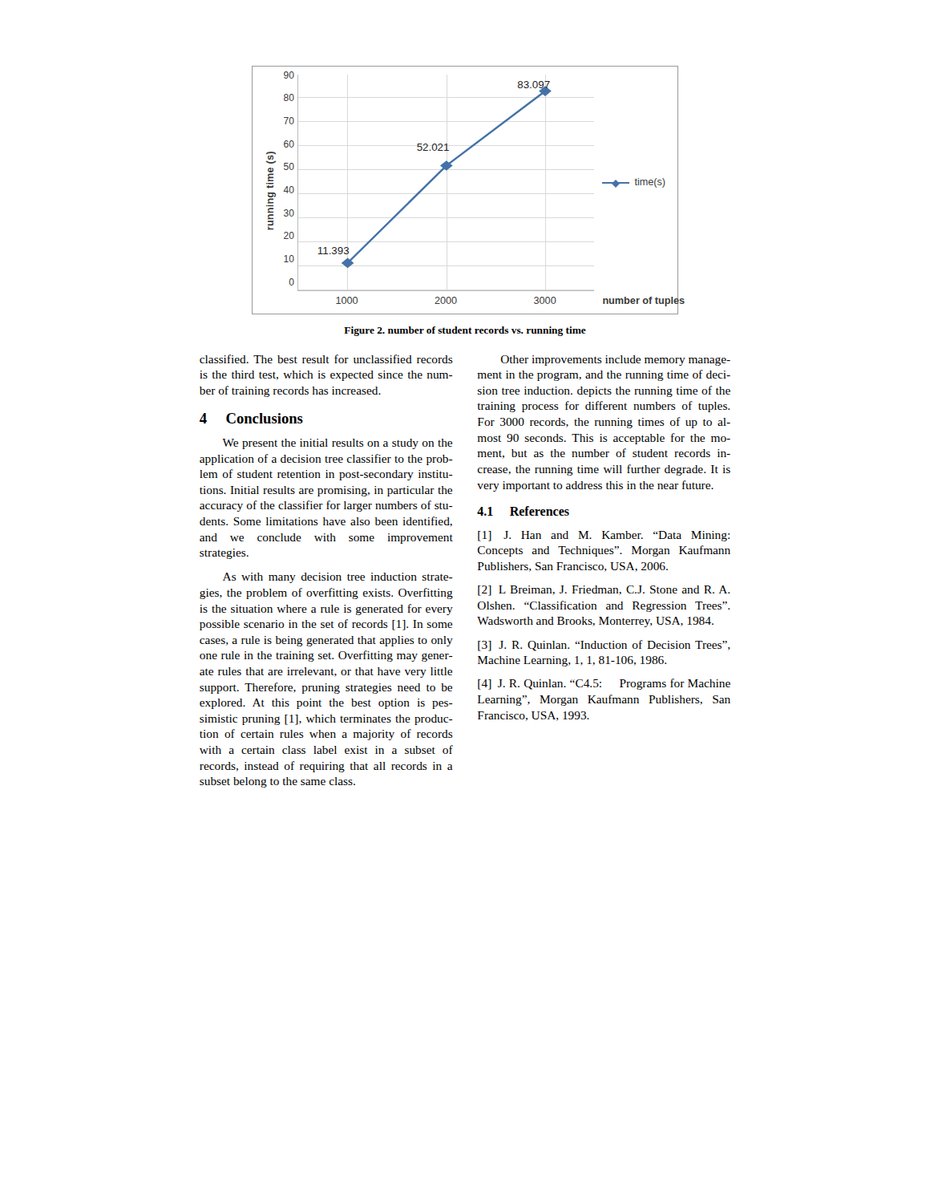running time (s)
9080706050403020100
11.393 52.021 83.097
time(s)
100020003000
number of tuples
Figure 2. number of student records vs. running time
classified. The best result for unclassified records is the third test, which is expected since the number of training records has increased.
4 Conclusions
We present the initial results on a study on the application of a decision tree classifier to the problem of student retention in post-secondary institutions. Initial results are promising, in particular the accuracy of the classifier for larger numbers of students. Some limitations have also been identified, and we conclude with some improvement strategies.
As with many decision tree induction strategies, the problem of overfitting exists. Overfitting is the situation where a rule is generated for every possible scenario in the set of records [1]. In some cases, a rule is being generated that applies to only one rule in the training set. Overfitting may generate rules that are irrelevant, or that have very little support. Therefore, pruning strategies need to be explored. At this point the best option is pessimistic pruning [1], which terminates the production of certain rules when a majority of records with a certain class label exist in a subset of records, instead of requiring that all records in a subset belong to the same class.
Other improvements include memory management in the program, and the running time of decision tree induction. depicts the running time of the training process for different numbers of tuples. For 3000 records, the running times of up to almost 90 seconds. This is acceptable for the moment, but as the number of student records increase, the running time will further degrade. It is very important to address this in the near future.
4.1 References
[1] J. Han and M. Kamber. “Data Mining: Concepts and Techniques”. Morgan Kaufmann Publishers, San Francisco, USA, 2006.
[2] L Breiman, J. Friedman, C.J. Stone and R. A. Olshen. “Classification and Regression Trees”. Wadsworth and Brooks, Monterrey, USA, 1984.
[3] J. R. Quinlan. “Induction of Decision Trees”, Machine Learning, 1, 1, 81-106, 1986.
[4] J. R. Quinlan. “C4.5: Programs for Machine Learning”, Morgan Kaufmann Publishers, San Francisco, USA, 1993.